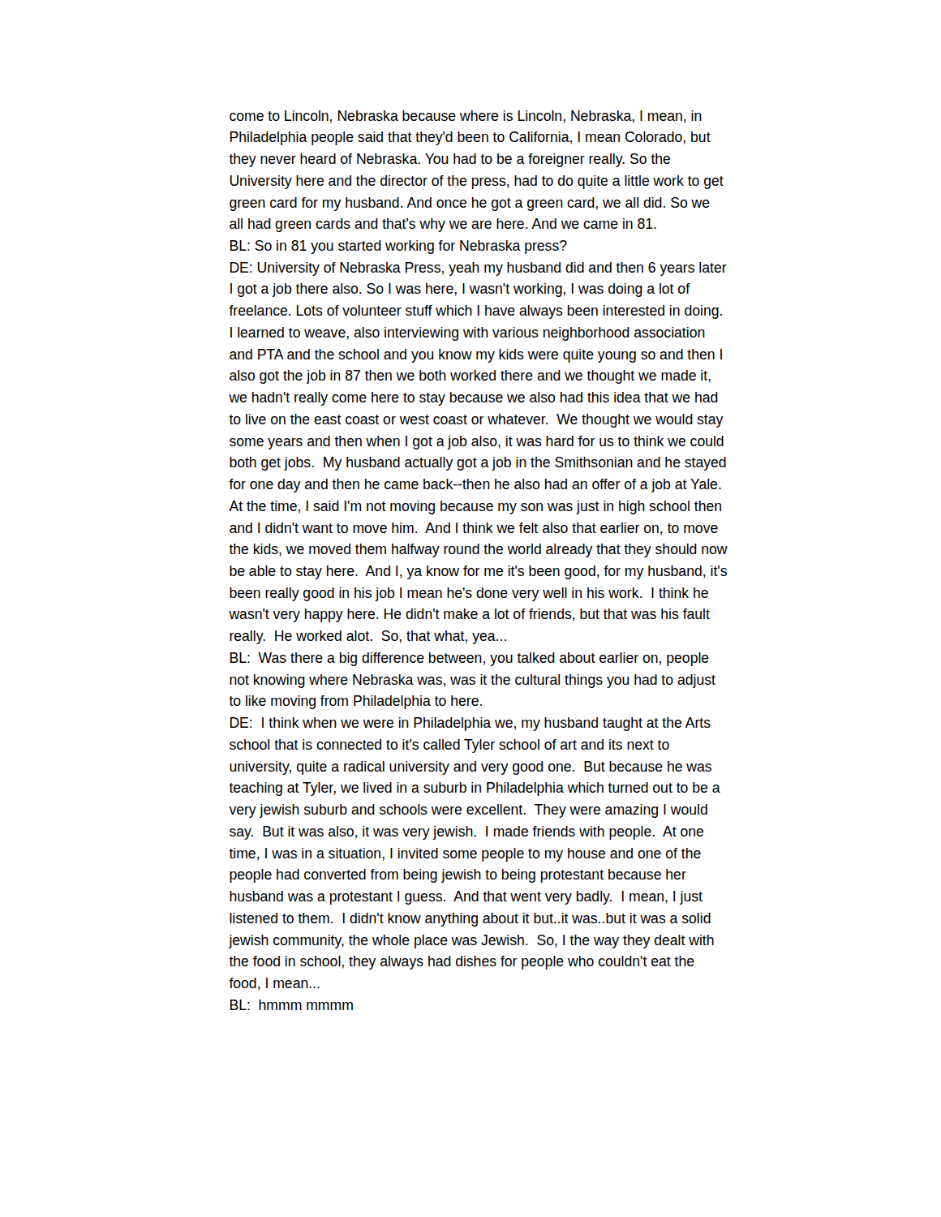come to Lincoln, Nebraska because where is Lincoln, Nebraska, I mean, in Philadelphia people said that they'd been to California, I mean Colorado, but they never heard of Nebraska. You had to be a foreigner really. So the University here and the director of the press, had to do quite a little work to get green card for my husband. And once he got a green card, we all did. So we all had green cards and that's why we are here. And we came in 81.
BL: So in 81 you started working for Nebraska press?
DE: University of Nebraska Press, yeah my husband did and then 6 years later I got a job there also. So I was here, I wasn't working, I was doing a lot of freelance. Lots of volunteer stuff which I have always been interested in doing. I learned to weave, also interviewing with various neighborhood association and PTA and the school and you know my kids were quite young so and then I also got the job in 87 then we both worked there and we thought we made it, we hadn't really come here to stay because we also had this idea that we had to live on the east coast or west coast or whatever. We thought we would stay some years and then when I got a job also, it was hard for us to think we could both get jobs. My husband actually got a job in the Smithsonian and he stayed for one day and then he came back--then he also had an offer of a job at Yale. At the time, I said I'm not moving because my son was just in high school then and I didn't want to move him. And I think we felt also that earlier on, to move the kids, we moved them halfway round the world already that they should now be able to stay here. And I, ya know for me it's been good, for my husband, it's been really good in his job I mean he's done very well in his work. I think he wasn't very happy here. He didn't make a lot of friends, but that was his fault really. He worked alot. So, that what, yea...
BL: Was there a big difference between, you talked about earlier on, people not knowing where Nebraska was, was it the cultural things you had to adjust to like moving from Philadelphia to here.
DE: I think when we were in Philadelphia we, my husband taught at the Arts school that is connected to it's called Tyler school of art and its next to university, quite a radical university and very good one. But because he was teaching at Tyler, we lived in a suburb in Philadelphia which turned out to be a very jewish suburb and schools were excellent. They were amazing I would say. But it was also, it was very jewish. I made friends with people. At one time, I was in a situation, I invited some people to my house and one of the people had converted from being jewish to being protestant because her husband was a protestant I guess. And that went very badly. I mean, I just listened to them. I didn't know anything about it but..it was..but it was a solid jewish community, the whole place was Jewish. So, I the way they dealt with the food in school, they always had dishes for people who couldn't eat the food, I mean...
BL: hmmm mmmm